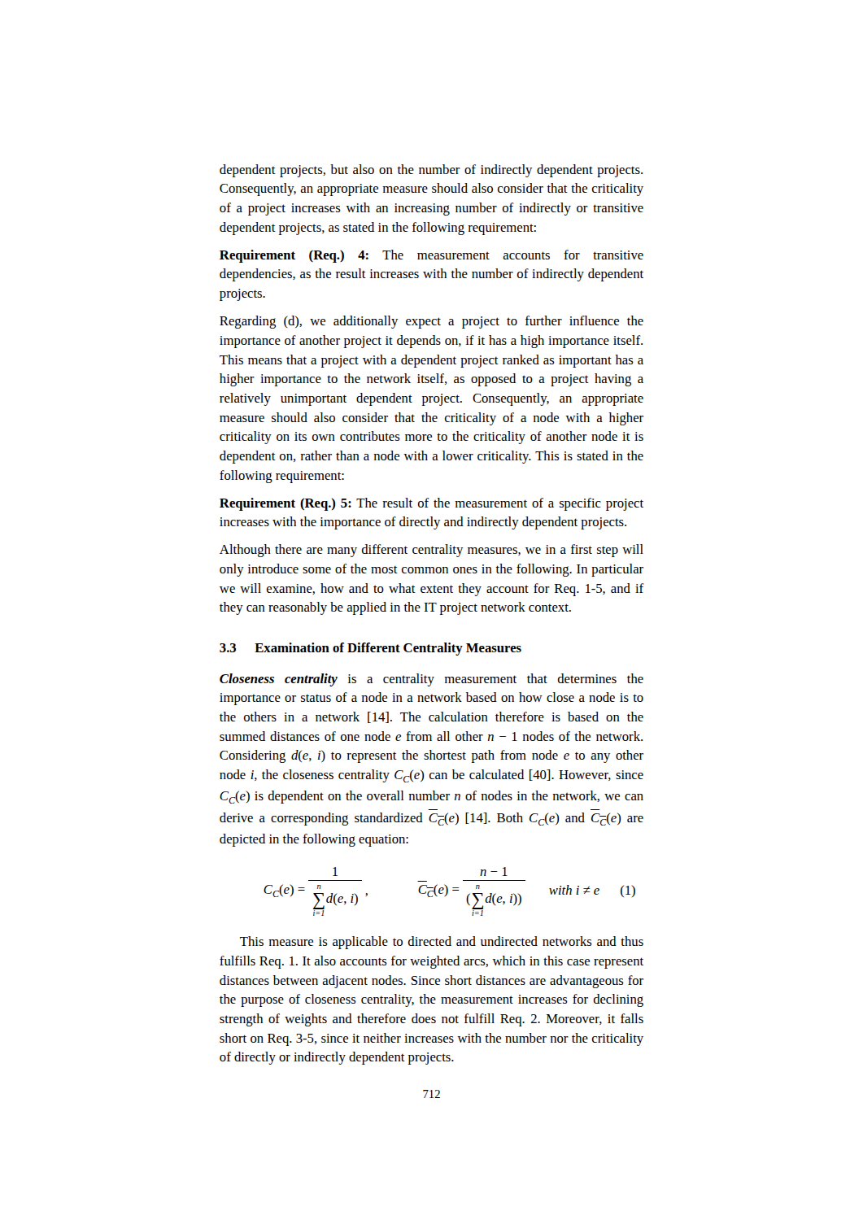dependent projects, but also on the number of indirectly dependent projects. Consequently, an appropriate measure should also consider that the criticality of a project increases with an increasing number of indirectly or transitive dependent projects, as stated in the following requirement:
Requirement (Req.) 4: The measurement accounts for transitive dependencies, as the result increases with the number of indirectly dependent projects.
Regarding (d), we additionally expect a project to further influence the importance of another project it depends on, if it has a high importance itself. This means that a project with a dependent project ranked as important has a higher importance to the network itself, as opposed to a project having a relatively unimportant dependent project. Consequently, an appropriate measure should also consider that the criticality of a node with a higher criticality on its own contributes more to the criticality of another node it is dependent on, rather than a node with a lower criticality. This is stated in the following requirement:
Requirement (Req.) 5: The result of the measurement of a specific project increases with the importance of directly and indirectly dependent projects.
Although there are many different centrality measures, we in a first step will only introduce some of the most common ones in the following. In particular we will examine, how and to what extent they account for Req. 1-5, and if they can reasonably be applied in the IT project network context.
3.3 Examination of Different Centrality Measures
Closeness centrality is a centrality measurement that determines the importance or status of a node in a network based on how close a node is to the others in a network [14]. The calculation therefore is based on the summed distances of one node e from all other n − 1 nodes of the network. Considering d(e, i) to represent the shortest path from node e to any other node i, the closeness centrality CC(e) can be calculated [40]. However, since CC(e) is dependent on the overall number n of nodes in the network, we can derive a corresponding standardized CC(e) [14]. Both CC(e) and CC(e) are depicted in the following equation:
| C C ( e ) = | 1 n ∑ i=1 d ( e , i ) | , | | C C ( e ) = | n − 1 ( n ∑ i=1 d ( e , i )) | | with i ≠ e |
(1)
This measure is applicable to directed and undirected networks and thus fulfills Req. 1. It also accounts for weighted arcs, which in this case represent distances between adjacent nodes. Since short distances are advantageous for the purpose of closeness centrality, the measurement increases for declining strength of weights and therefore does not fulfill Req. 2. Moreover, it falls short on Req. 3-5, since it neither increases with the number nor the criticality of directly or indirectly dependent projects.
712